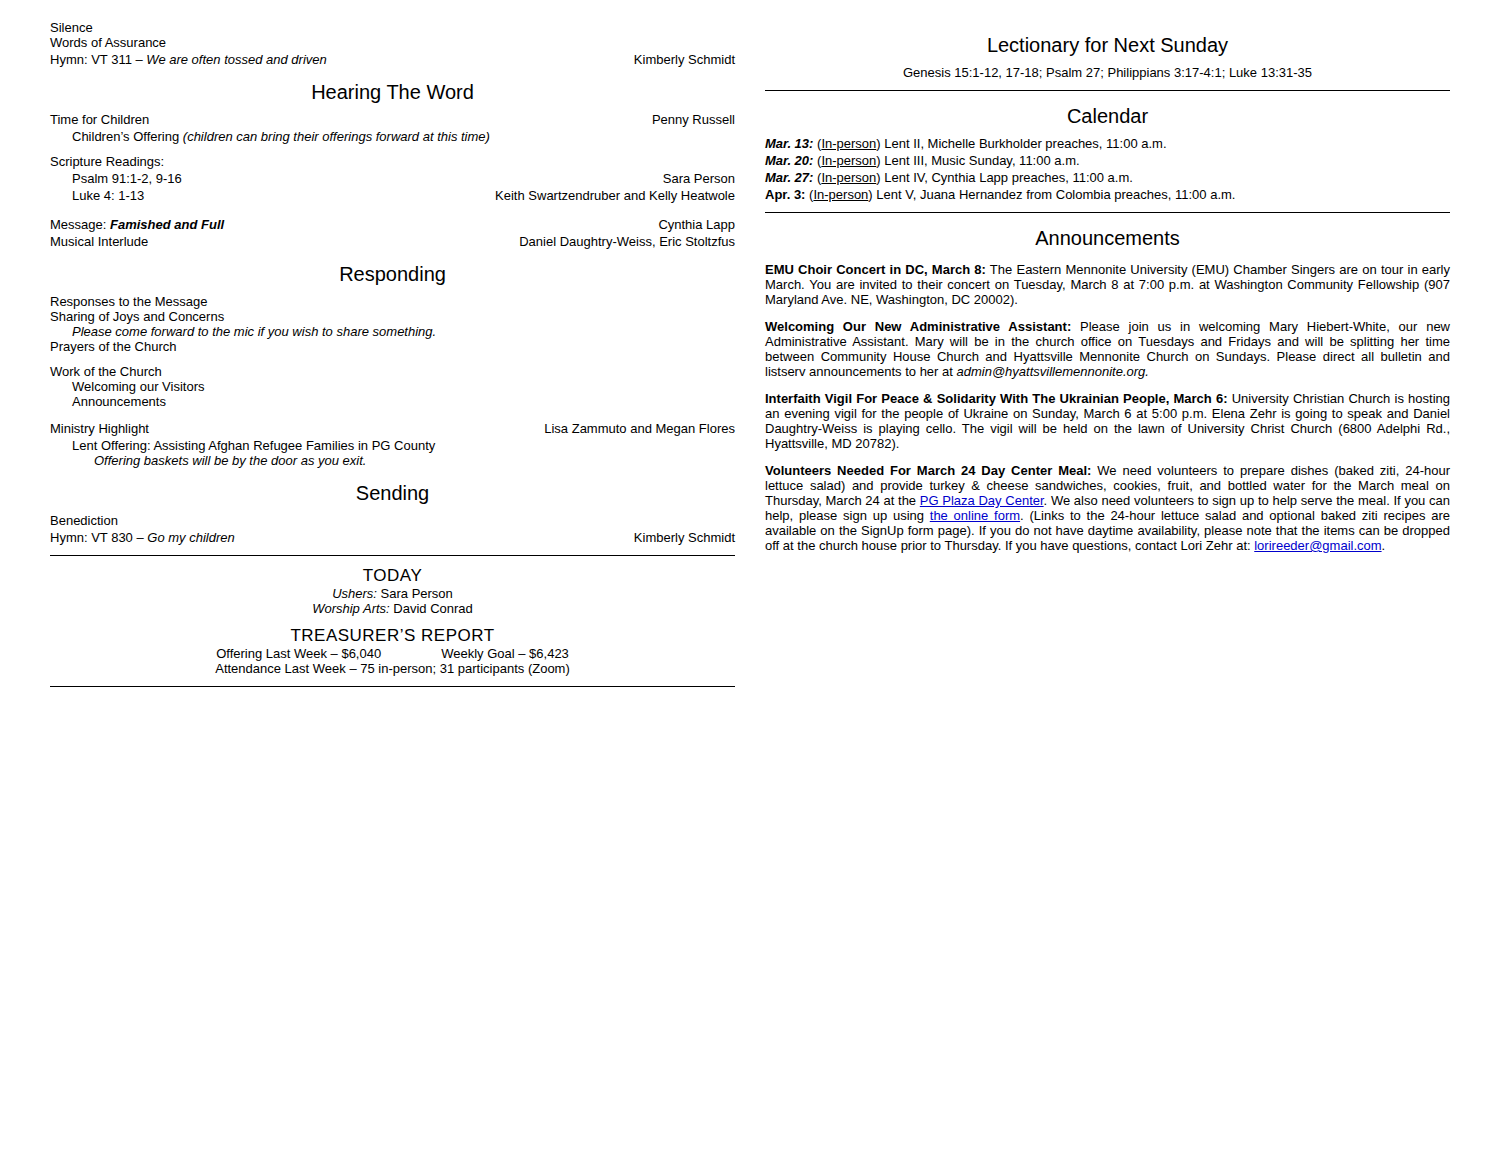Silence
Words of Assurance
Hymn: VT 311 – We are often tossed and driven Kimberly Schmidt
Hearing The Word
Time for Children Penny Russell
Children’s Offering (children can bring their offerings forward at this time)
Scripture Readings:
Psalm 91:1-2, 9-16 Sara Person
Luke 4: 1-13 Keith Swartzendruber and Kelly Heatwole
Message: Famished and Full Cynthia Lapp
Musical Interlude Daniel Daughtry-Weiss, Eric Stoltzfus
Responding
Responses to the Message
Sharing of Joys and Concerns
Please come forward to the mic if you wish to share something.
Prayers of the Church
Work of the Church
Welcoming our Visitors
Announcements
Ministry Highlight Lisa Zammuto and Megan Flores
Lent Offering: Assisting Afghan Refugee Families in PG County
Offering baskets will be by the door as you exit.
Sending
Benediction
Hymn: VT 830 – Go my children Kimberly Schmidt
TODAY
Ushers: Sara Person
Worship Arts: David Conrad
TREASURER’S REPORT
Offering Last Week – $6,040 Weekly Goal – $6,423
Attendance Last Week – 75 in-person; 31 participants (Zoom)
Lectionary for Next Sunday
Genesis 15:1-12, 17-18; Psalm 27; Philippians 3:17-4:1; Luke 13:31-35
Calendar
Mar. 13: (In-person) Lent II, Michelle Burkholder preaches, 11:00 a.m.
Mar. 20: (In-person) Lent III, Music Sunday, 11:00 a.m.
Mar. 27: (In-person) Lent IV, Cynthia Lapp preaches, 11:00 a.m.
Apr. 3: (In-person) Lent V, Juana Hernandez from Colombia preaches, 11:00 a.m.
Announcements
EMU Choir Concert in DC, March 8: The Eastern Mennonite University (EMU) Chamber Singers are on tour in early March. You are invited to their concert on Tuesday, March 8 at 7:00 p.m. at Washington Community Fellowship (907 Maryland Ave. NE, Washington, DC 20002).
Welcoming Our New Administrative Assistant: Please join us in welcoming Mary Hiebert-White, our new Administrative Assistant. Mary will be in the church office on Tuesdays and Fridays and will be splitting her time between Community House Church and Hyattsville Mennonite Church on Sundays. Please direct all bulletin and listserv announcements to her at admin@hyattsvillemennonite.org.
Interfaith Vigil For Peace & Solidarity With The Ukrainian People, March 6: University Christian Church is hosting an evening vigil for the people of Ukraine on Sunday, March 6 at 5:00 p.m. Elena Zehr is going to speak and Daniel Daughtry-Weiss is playing cello. The vigil will be held on the lawn of University Christ Church (6800 Adelphi Rd., Hyattsville, MD 20782).
Volunteers Needed For March 24 Day Center Meal: We need volunteers to prepare dishes (baked ziti, 24-hour lettuce salad) and provide turkey & cheese sandwiches, cookies, fruit, and bottled water for the March meal on Thursday, March 24 at the PG Plaza Day Center. We also need volunteers to sign up to help serve the meal. If you can help, please sign up using the online form. (Links to the 24-hour lettuce salad and optional baked ziti recipes are available on the SignUp form page). If you do not have daytime availability, please note that the items can be dropped off at the church house prior to Thursday. If you have questions, contact Lori Zehr at: lorireeder@gmail.com.